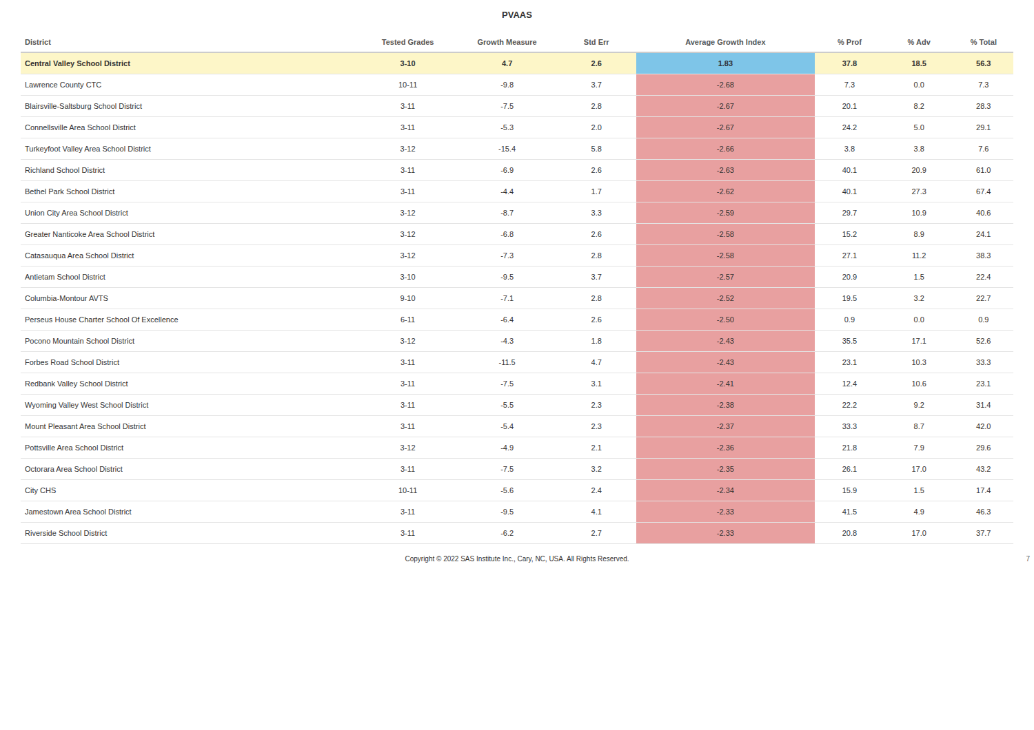PVAAS
| District | Tested Grades | Growth Measure | Std Err | Average Growth Index | % Prof | % Adv | % Total |
| --- | --- | --- | --- | --- | --- | --- | --- |
| Central Valley School District | 3-10 | 4.7 | 2.6 | 1.83 | 37.8 | 18.5 | 56.3 |
| Lawrence County CTC | 10-11 | -9.8 | 3.7 | -2.68 | 7.3 | 0.0 | 7.3 |
| Blairsville-Saltsburg School District | 3-11 | -7.5 | 2.8 | -2.67 | 20.1 | 8.2 | 28.3 |
| Connellsville Area School District | 3-11 | -5.3 | 2.0 | -2.67 | 24.2 | 5.0 | 29.1 |
| Turkeyfoot Valley Area School District | 3-12 | -15.4 | 5.8 | -2.66 | 3.8 | 3.8 | 7.6 |
| Richland School District | 3-11 | -6.9 | 2.6 | -2.63 | 40.1 | 20.9 | 61.0 |
| Bethel Park School District | 3-11 | -4.4 | 1.7 | -2.62 | 40.1 | 27.3 | 67.4 |
| Union City Area School District | 3-12 | -8.7 | 3.3 | -2.59 | 29.7 | 10.9 | 40.6 |
| Greater Nanticoke Area School District | 3-12 | -6.8 | 2.6 | -2.58 | 15.2 | 8.9 | 24.1 |
| Catasauqua Area School District | 3-12 | -7.3 | 2.8 | -2.58 | 27.1 | 11.2 | 38.3 |
| Antietam School District | 3-10 | -9.5 | 3.7 | -2.57 | 20.9 | 1.5 | 22.4 |
| Columbia-Montour AVTS | 9-10 | -7.1 | 2.8 | -2.52 | 19.5 | 3.2 | 22.7 |
| Perseus House Charter School Of Excellence | 6-11 | -6.4 | 2.6 | -2.50 | 0.9 | 0.0 | 0.9 |
| Pocono Mountain School District | 3-12 | -4.3 | 1.8 | -2.43 | 35.5 | 17.1 | 52.6 |
| Forbes Road School District | 3-11 | -11.5 | 4.7 | -2.43 | 23.1 | 10.3 | 33.3 |
| Redbank Valley School District | 3-11 | -7.5 | 3.1 | -2.41 | 12.4 | 10.6 | 23.1 |
| Wyoming Valley West School District | 3-11 | -5.5 | 2.3 | -2.38 | 22.2 | 9.2 | 31.4 |
| Mount Pleasant Area School District | 3-11 | -5.4 | 2.3 | -2.37 | 33.3 | 8.7 | 42.0 |
| Pottsville Area School District | 3-12 | -4.9 | 2.1 | -2.36 | 21.8 | 7.9 | 29.6 |
| Octorara Area School District | 3-11 | -7.5 | 3.2 | -2.35 | 26.1 | 17.0 | 43.2 |
| City CHS | 10-11 | -5.6 | 2.4 | -2.34 | 15.9 | 1.5 | 17.4 |
| Jamestown Area School District | 3-11 | -9.5 | 4.1 | -2.33 | 41.5 | 4.9 | 46.3 |
| Riverside School District | 3-11 | -6.2 | 2.7 | -2.33 | 20.8 | 17.0 | 37.7 |
Copyright © 2022 SAS Institute Inc., Cary, NC, USA. All Rights Reserved. 7